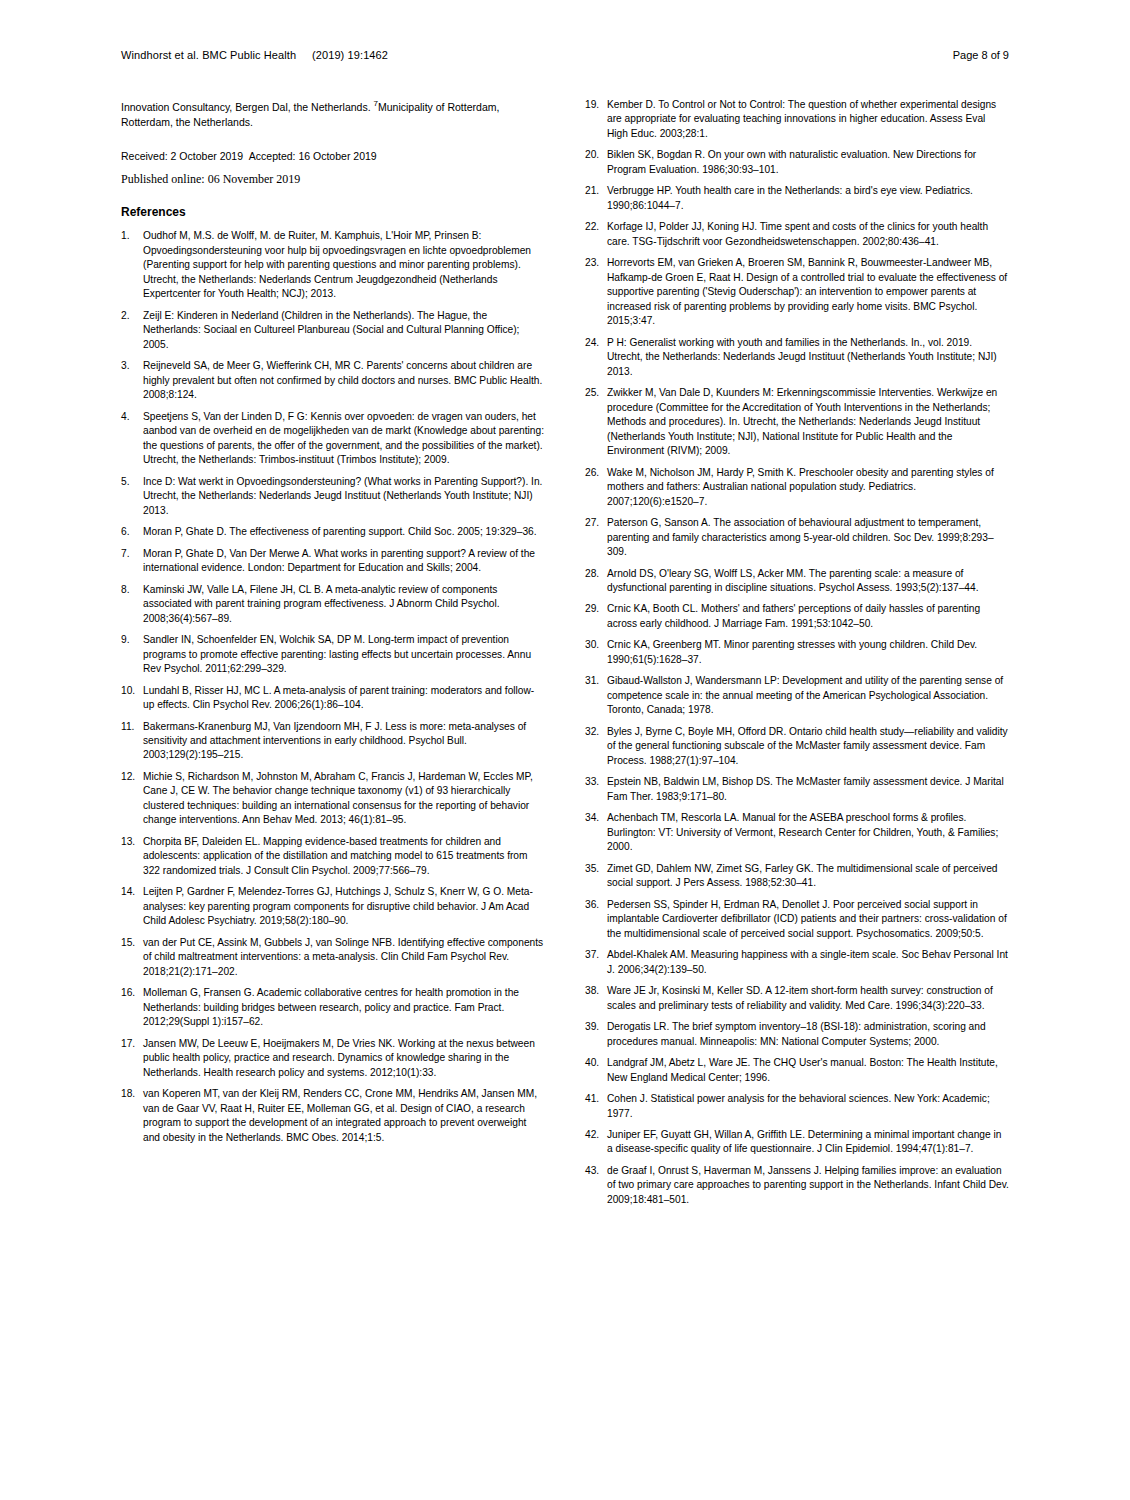Windhorst et al. BMC Public Health (2019) 19:1462
Page 8 of 9
Innovation Consultancy, Bergen Dal, the Netherlands. 7Municipality of Rotterdam, Rotterdam, the Netherlands.
Received: 2 October 2019 Accepted: 16 October 2019
Published online: 06 November 2019
References
Oudhof M, M.S. de Wolff, M. de Ruiter, M. Kamphuis, L'Hoir MP, Prinsen B: Opvoedingsondersteuning voor hulp bij opvoedingsvragen en lichte opvoedproblemen (Parenting support for help with parenting questions and minor parenting problems). Utrecht, the Netherlands: Nederlands Centrum Jeugdgezondheid (Netherlands Expertcenter for Youth Health; NCJ); 2013.
Zeijl E: Kinderen in Nederland (Children in the Netherlands). The Hague, the Netherlands: Sociaal en Cultureel Planbureau (Social and Cultural Planning Office); 2005.
Reijneveld SA, de Meer G, Wiefferink CH, MR C. Parents' concerns about children are highly prevalent but often not confirmed by child doctors and nurses. BMC Public Health. 2008;8:124.
Speetjens S, Van der Linden D, F G: Kennis over opvoeden: de vragen van ouders, het aanbod van de overheid en de mogelijkheden van de markt (Knowledge about parenting: the questions of parents, the offer of the government, and the possibilities of the market). Utrecht, the Netherlands: Trimbos-instituut (Trimbos Institute); 2009.
Ince D: Wat werkt in Opvoedingsondersteuning? (What works in Parenting Support?). In. Utrecht, the Netherlands: Nederlands Jeugd Instituut (Netherlands Youth Institute; NJI) 2013.
Moran P, Ghate D. The effectiveness of parenting support. Child Soc. 2005; 19:329–36.
Moran P, Ghate D, Van Der Merwe A. What works in parenting support? A review of the international evidence. London: Department for Education and Skills; 2004.
Kaminski JW, Valle LA, Filene JH, CL B. A meta-analytic review of components associated with parent training program effectiveness. J Abnorm Child Psychol. 2008;36(4):567–89.
Sandler IN, Schoenfelder EN, Wolchik SA, DP M. Long-term impact of prevention programs to promote effective parenting: lasting effects but uncertain processes. Annu Rev Psychol. 2011;62:299–329.
Lundahl B, Risser HJ, MC L. A meta-analysis of parent training: moderators and follow-up effects. Clin Psychol Rev. 2006;26(1):86–104.
Bakermans-Kranenburg MJ, Van Ijzendoorn MH, F J. Less is more: meta-analyses of sensitivity and attachment interventions in early childhood. Psychol Bull. 2003;129(2):195–215.
Michie S, Richardson M, Johnston M, Abraham C, Francis J, Hardeman W, Eccles MP, Cane J, CE W. The behavior change technique taxonomy (v1) of 93 hierarchically clustered techniques: building an international consensus for the reporting of behavior change interventions. Ann Behav Med. 2013; 46(1):81–95.
Chorpita BF, Daleiden EL. Mapping evidence-based treatments for children and adolescents: application of the distillation and matching model to 615 treatments from 322 randomized trials. J Consult Clin Psychol. 2009;77:566–79.
Leijten P, Gardner F, Melendez-Torres GJ, Hutchings J, Schulz S, Knerr W, G O. Meta-analyses: key parenting program components for disruptive child behavior. J Am Acad Child Adolesc Psychiatry. 2019;58(2):180–90.
van der Put CE, Assink M, Gubbels J, van Solinge NFB. Identifying effective components of child maltreatment interventions: a meta-analysis. Clin Child Fam Psychol Rev. 2018;21(2):171–202.
Molleman G, Fransen G. Academic collaborative centres for health promotion in the Netherlands: building bridges between research, policy and practice. Fam Pract. 2012;29(Suppl 1):i157–62.
Jansen MW, De Leeuw E, Hoeijmakers M, De Vries NK. Working at the nexus between public health policy, practice and research. Dynamics of knowledge sharing in the Netherlands. Health research policy and systems. 2012;10(1):33.
van Koperen MT, van der Kleij RM, Renders CC, Crone MM, Hendriks AM, Jansen MM, van de Gaar VV, Raat H, Ruiter EE, Molleman GG, et al. Design of CIAO, a research program to support the development of an integrated approach to prevent overweight and obesity in the Netherlands. BMC Obes. 2014;1:5.
Kember D. To Control or Not to Control: The question of whether experimental designs are appropriate for evaluating teaching innovations in higher education. Assess Eval High Educ. 2003;28:1.
Biklen SK, Bogdan R. On your own with naturalistic evaluation. New Directions for Program Evaluation. 1986;30:93–101.
Verbrugge HP. Youth health care in the Netherlands: a bird's eye view. Pediatrics. 1990;86:1044–7.
Korfage IJ, Polder JJ, Koning HJ. Time spent and costs of the clinics for youth health care. TSG-Tijdschrift voor Gezondheidswetenschappen. 2002;80:436–41.
Horrevorts EM, van Grieken A, Broeren SM, Bannink R, Bouwmeester-Landweer MB, Hafkamp-de Groen E, Raat H. Design of a controlled trial to evaluate the effectiveness of supportive parenting ('Stevig Ouderschap'): an intervention to empower parents at increased risk of parenting problems by providing early home visits. BMC Psychol. 2015;3:47.
P H: Generalist working with youth and families in the Netherlands. In., vol. 2019. Utrecht, the Netherlands: Nederlands Jeugd Instituut (Netherlands Youth Institute; NJI) 2013.
Zwikker M, Van Dale D, Kuunders M: Erkenningscommissie Interventies. Werkwijze en procedure (Committee for the Accreditation of Youth Interventions in the Netherlands; Methods and procedures). In. Utrecht, the Netherlands: Nederlands Jeugd Instituut (Netherlands Youth Institute; NJI), National Institute for Public Health and the Environment (RIVM); 2009.
Wake M, Nicholson JM, Hardy P, Smith K. Preschooler obesity and parenting styles of mothers and fathers: Australian national population study. Pediatrics. 2007;120(6):e1520–7.
Paterson G, Sanson A. The association of behavioural adjustment to temperament, parenting and family characteristics among 5-year-old children. Soc Dev. 1999;8:293–309.
Arnold DS, O'leary SG, Wolff LS, Acker MM. The parenting scale: a measure of dysfunctional parenting in discipline situations. Psychol Assess. 1993;5(2):137–44.
Crnic KA, Booth CL. Mothers' and fathers' perceptions of daily hassles of parenting across early childhood. J Marriage Fam. 1991;53:1042–50.
Crnic KA, Greenberg MT. Minor parenting stresses with young children. Child Dev. 1990;61(5):1628–37.
Gibaud-Wallston J, Wandersmann LP: Development and utility of the parenting sense of competence scale in: the annual meeting of the American Psychological Association. Toronto, Canada; 1978.
Byles J, Byrne C, Boyle MH, Offord DR. Ontario child health study—reliability and validity of the general functioning subscale of the McMaster family assessment device. Fam Process. 1988;27(1):97–104.
Epstein NB, Baldwin LM, Bishop DS. The McMaster family assessment device. J Marital Fam Ther. 1983;9:171–80.
Achenbach TM, Rescorla LA. Manual for the ASEBA preschool forms & profiles. Burlington: VT: University of Vermont, Research Center for Children, Youth, & Families; 2000.
Zimet GD, Dahlem NW, Zimet SG, Farley GK. The multidimensional scale of perceived social support. J Pers Assess. 1988;52:30–41.
Pedersen SS, Spinder H, Erdman RA, Denollet J. Poor perceived social support in implantable Cardioverter defibrillator (ICD) patients and their partners: cross-validation of the multidimensional scale of perceived social support. Psychosomatics. 2009;50:5.
Abdel-Khalek AM. Measuring happiness with a single-item scale. Soc Behav Personal Int J. 2006;34(2):139–50.
Ware JE Jr, Kosinski M, Keller SD. A 12-item short-form health survey: construction of scales and preliminary tests of reliability and validity. Med Care. 1996;34(3):220–33.
Derogatis LR. The brief symptom inventory–18 (BSI-18): administration, scoring and procedures manual. Minneapolis: MN: National Computer Systems; 2000.
Landgraf JM, Abetz L, Ware JE. The CHQ User's manual. Boston: The Health Institute, New England Medical Center; 1996.
Cohen J. Statistical power analysis for the behavioral sciences. New York: Academic; 1977.
Juniper EF, Guyatt GH, Willan A, Griffith LE. Determining a minimal important change in a disease-specific quality of life questionnaire. J Clin Epidemiol. 1994;47(1):81–7.
de Graaf I, Onrust S, Haverman M, Janssens J. Helping families improve: an evaluation of two primary care approaches to parenting support in the Netherlands. Infant Child Dev. 2009;18:481–501.